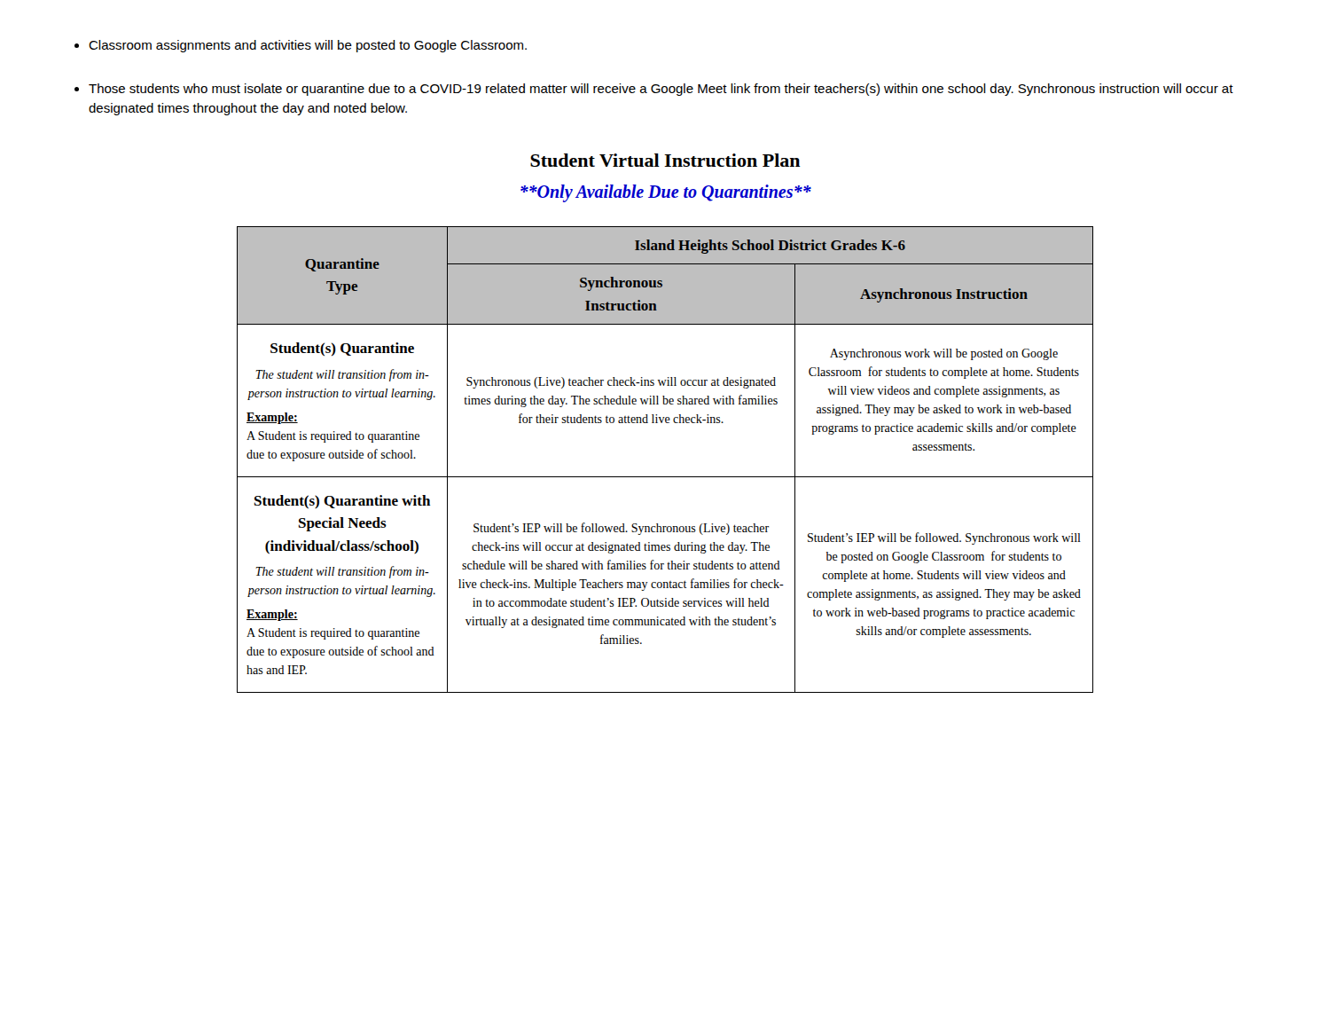Classroom assignments and activities will be posted to Google Classroom.
Those students who must isolate or quarantine due to a COVID-19 related matter will receive a Google Meet link from their teachers(s) within one school day. Synchronous instruction will occur at designated times throughout the day and noted below.
Student Virtual Instruction Plan
**Only Available Due to Quarantines**
| Quarantine Type | Island Heights School District Grades K-6 |
| --- | --- |
| Synchronous Instruction | Asynchronous Instruction |
| Student(s) Quarantine The student will transition from in-person instruction to virtual learning. Example: A Student is required to quarantine due to exposure outside of school. | Synchronous (Live) teacher check-ins will occur at designated times during the day. The schedule will be shared with families for their students to attend live check-ins. | Asynchronous work will be posted on Google Classroom for students to complete at home. Students will view videos and complete assignments, as assigned. They may be asked to work in web-based programs to practice academic skills and/or complete assessments. |
| Student(s) Quarantine with Special Needs (individual/class/school) The student will transition from in-person instruction to virtual learning. Example: A Student is required to quarantine due to exposure outside of school and has and IEP. | Student’s IEP will be followed. Synchronous (Live) teacher check-ins will occur at designated times during the day. The schedule will be shared with families for their students to attend live check-ins. Multiple Teachers may contact families for check-in to accommodate student’s IEP. Outside services will held virtually at a designated time communicated with the student’s families. | Student’s IEP will be followed. Synchronous work will be posted on Google Classroom for students to complete at home. Students will view videos and complete assignments, as assigned. They may be asked to work in web-based programs to practice academic skills and/or complete assessments. |